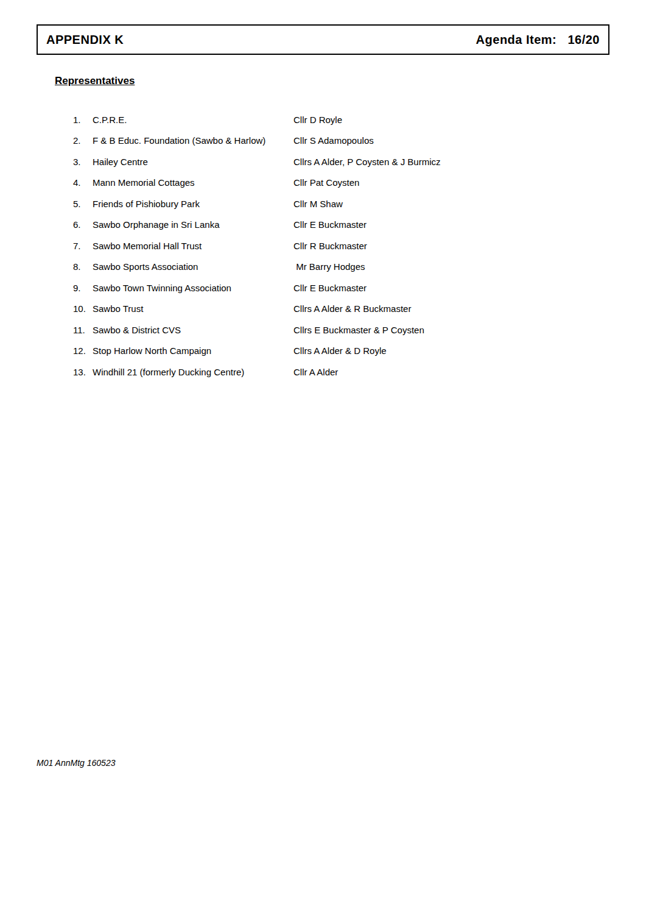APPENDIX K Agenda Item: 16/20
Representatives
C.P.R.E. Cllr D Royle
F & B Educ. Foundation (Sawbo & Harlow) Cllr S Adamopoulos
Hailey Centre Cllrs A Alder, P Coysten & J Burmicz
Mann Memorial Cottages Cllr Pat Coysten
Friends of Pishiobury Park Cllr M Shaw
Sawbo Orphanage in Sri Lanka Cllr E Buckmaster
Sawbo Memorial Hall Trust Cllr R Buckmaster
Sawbo Sports Association Mr Barry Hodges
Sawbo Town Twinning Association Cllr E Buckmaster
Sawbo Trust Cllrs A Alder & R Buckmaster
Sawbo & District CVS Cllrs E Buckmaster & P Coysten
Stop Harlow North Campaign Cllrs A Alder & D Royle
Windhill 21 (formerly Ducking Centre) Cllr A Alder
M01 AnnMtg 160523